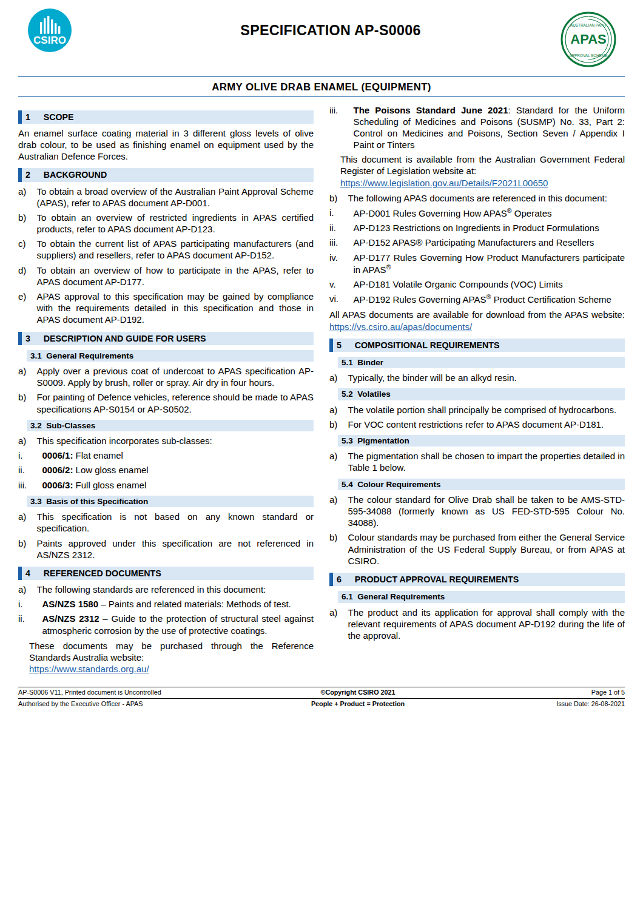CSIRO
SPECIFICATION AP-S0006
AUSTRALIAN PAINT APAS APPROVAL SCHEME
ARMY OLIVE DRAB ENAMEL (EQUIPMENT)
1 SCOPE
An enamel surface coating material in 3 different gloss levels of olive drab colour, to be used as finishing enamel on equipment used by the Australian Defence Forces.
2 BACKGROUND
a) To obtain a broad overview of the Australian Paint Approval Scheme (APAS), refer to APAS document AP-D001.
b) To obtain an overview of restricted ingredients in APAS certified products, refer to APAS document AP-D123.
c) To obtain the current list of APAS participating manufacturers (and suppliers) and resellers, refer to APAS document AP-D152.
d) To obtain an overview of how to participate in the APAS, refer to APAS document AP-D177.
e) APAS approval to this specification may be gained by compliance with the requirements detailed in this specification and those in APAS document AP-D192.
3 DESCRIPTION AND GUIDE FOR USERS
3.1 General Requirements
a) Apply over a previous coat of undercoat to APAS specification AP-S0009. Apply by brush, roller or spray. Air dry in four hours.
b) For painting of Defence vehicles, reference should be made to APAS specifications AP-S0154 or AP-S0502.
3.2 Sub-Classes
a) This specification incorporates sub-classes:
i. 0006/1: Flat enamel
ii. 0006/2: Low gloss enamel
iii. 0006/3: Full gloss enamel
3.3 Basis of this Specification
a) This specification is not based on any known standard or specification.
b) Paints approved under this specification are not referenced in AS/NZS 2312.
4 REFERENCED DOCUMENTS
a) The following standards are referenced in this document:
i. AS/NZS 1580 – Paints and related materials: Methods of test.
ii. AS/NZS 2312 – Guide to the protection of structural steel against atmospheric corrosion by the use of protective coatings.
These documents may be purchased through the Reference Standards Australia website:
https://www.standards.org.au/
iii. The Poisons Standard June 2021: Standard for the Uniform Scheduling of Medicines and Poisons (SUSMP) No. 33, Part 2: Control on Medicines and Poisons, Section Seven / Appendix I Paint or Tinters
This document is available from the Australian Government Federal Register of Legislation website at:
https://www.legislation.gov.au/Details/F2021L00650
b) The following APAS documents are referenced in this document:
i. AP-D001 Rules Governing How APAS® Operates
ii. AP-D123 Restrictions on Ingredients in Product Formulations
iii. AP-D152 APAS® Participating Manufacturers and Resellers
iv. AP-D177 Rules Governing How Product Manufacturers participate in APAS®
v. AP-D181 Volatile Organic Compounds (VOC) Limits
vi. AP-D192 Rules Governing APAS® Product Certification Scheme
All APAS documents are available for download from the APAS website: https://vs.csiro.au/apas/documents/
5 COMPOSITIONAL REQUIREMENTS
5.1 Binder
a) Typically, the binder will be an alkyd resin.
5.2 Volatiles
a) The volatile portion shall principally be comprised of hydrocarbons.
b) For VOC content restrictions refer to APAS document AP-D181.
5.3 Pigmentation
a) The pigmentation shall be chosen to impart the properties detailed in Table 1 below.
5.4 Colour Requirements
a) The colour standard for Olive Drab shall be taken to be AMS-STD-595-34088 (formerly known as US FED-STD-595 Colour No. 34088).
b) Colour standards may be purchased from either the General Service Administration of the US Federal Supply Bureau, or from APAS at CSIRO.
6 PRODUCT APPROVAL REQUIREMENTS
6.1 General Requirements
a) The product and its application for approval shall comply with the relevant requirements of APAS document AP-D192 during the life of the approval.
AP-S0006 V11, Printed document is Uncontrolled
©Copyright CSIRO 2021
Page 1 of 5
Authorised by the Executive Officer - APAS
People + Product = Protection
Issue Date: 26-08-2021